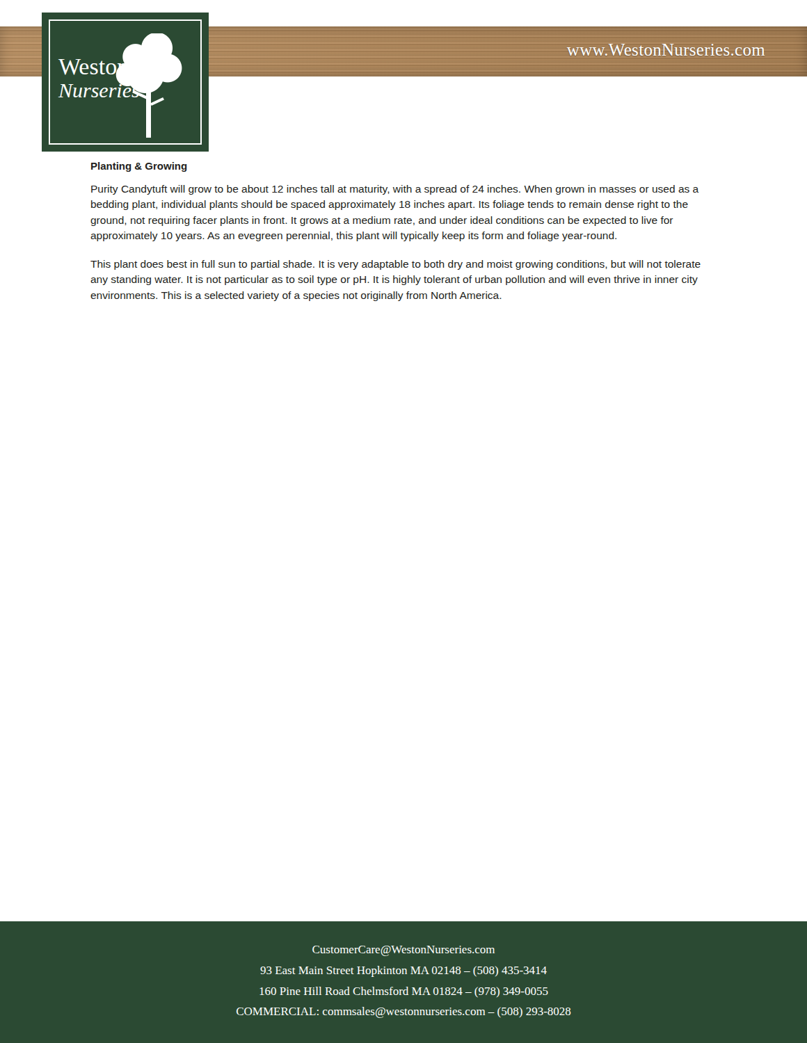www.WestonNurseries.com
Weston Nurseries
Planting & Growing
Purity Candytuft will grow to be about 12 inches tall at maturity, with a spread of 24 inches. When grown in masses or used as a bedding plant, individual plants should be spaced approximately 18 inches apart. Its foliage tends to remain dense right to the ground, not requiring facer plants in front. It grows at a medium rate, and under ideal conditions can be expected to live for approximately 10 years. As an evegreen perennial, this plant will typically keep its form and foliage year-round.
This plant does best in full sun to partial shade. It is very adaptable to both dry and moist growing conditions, but will not tolerate any standing water. It is not particular as to soil type or pH. It is highly tolerant of urban pollution and will even thrive in inner city environments. This is a selected variety of a species not originally from North America.
CustomerCare@WestonNurseries.com
93 East Main Street Hopkinton MA 02148 – (508) 435-3414
160 Pine Hill Road Chelmsford MA 01824 – (978) 349-0055
COMMERCIAL: commsales@westonnurseries.com – (508) 293-8028